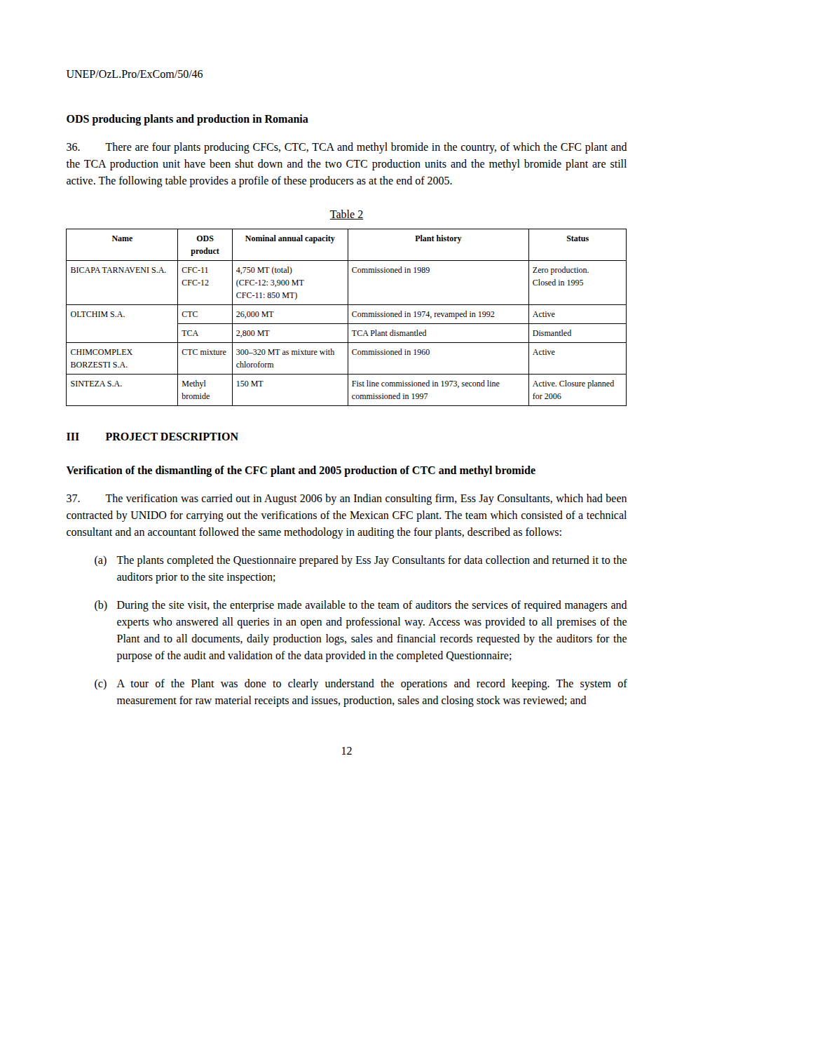UNEP/OzL.Pro/ExCom/50/46
ODS producing plants and production in Romania
36. There are four plants producing CFCs, CTC, TCA and methyl bromide in the country, of which the CFC plant and the TCA production unit have been shut down and the two CTC production units and the methyl bromide plant are still active. The following table provides a profile of these producers as at the end of 2005.
Table 2
| Name | ODS product | Nominal annual capacity | Plant history | Status |
| --- | --- | --- | --- | --- |
| BICAPA TARNAVENI S.A. | CFC-11 CFC-12 | 4,750 MT (total) (CFC-12: 3,900 MT CFC-11: 850 MT) | Commissioned in 1989 | Zero production. Closed in 1995 |
| OLTCHIM S.A. | CTC | 26,000 MT | Commissioned in 1974, revamped in 1992 | Active |
| TCA | 2,800 MT | TCA Plant dismantled | Dismantled |
| CHIMCOMPLEX BORZESTI S.A. | CTC mixture | 300–320 MT as mixture with chloroform | Commissioned in 1960 | Active |
| SINTEZA S.A. | Methyl bromide | 150 MT | Fist line commissioned in 1973, second line commissioned in 1997 | Active. Closure planned for 2006 |
IIIPROJECT DESCRIPTION
Verification of the dismantling of the CFC plant and 2005 production of CTC and methyl bromide
37. The verification was carried out in August 2006 by an Indian consulting firm, Ess Jay Consultants, which had been contracted by UNIDO for carrying out the verifications of the Mexican CFC plant. The team which consisted of a technical consultant and an accountant followed the same methodology in auditing the four plants, described as follows:
(a) The plants completed the Questionnaire prepared by Ess Jay Consultants for data collection and returned it to the auditors prior to the site inspection;
(b) During the site visit, the enterprise made available to the team of auditors the services of required managers and experts who answered all queries in an open and professional way. Access was provided to all premises of the Plant and to all documents, daily production logs, sales and financial records requested by the auditors for the purpose of the audit and validation of the data provided in the completed Questionnaire;
(c) A tour of the Plant was done to clearly understand the operations and record keeping. The system of measurement for raw material receipts and issues, production, sales and closing stock was reviewed; and
12